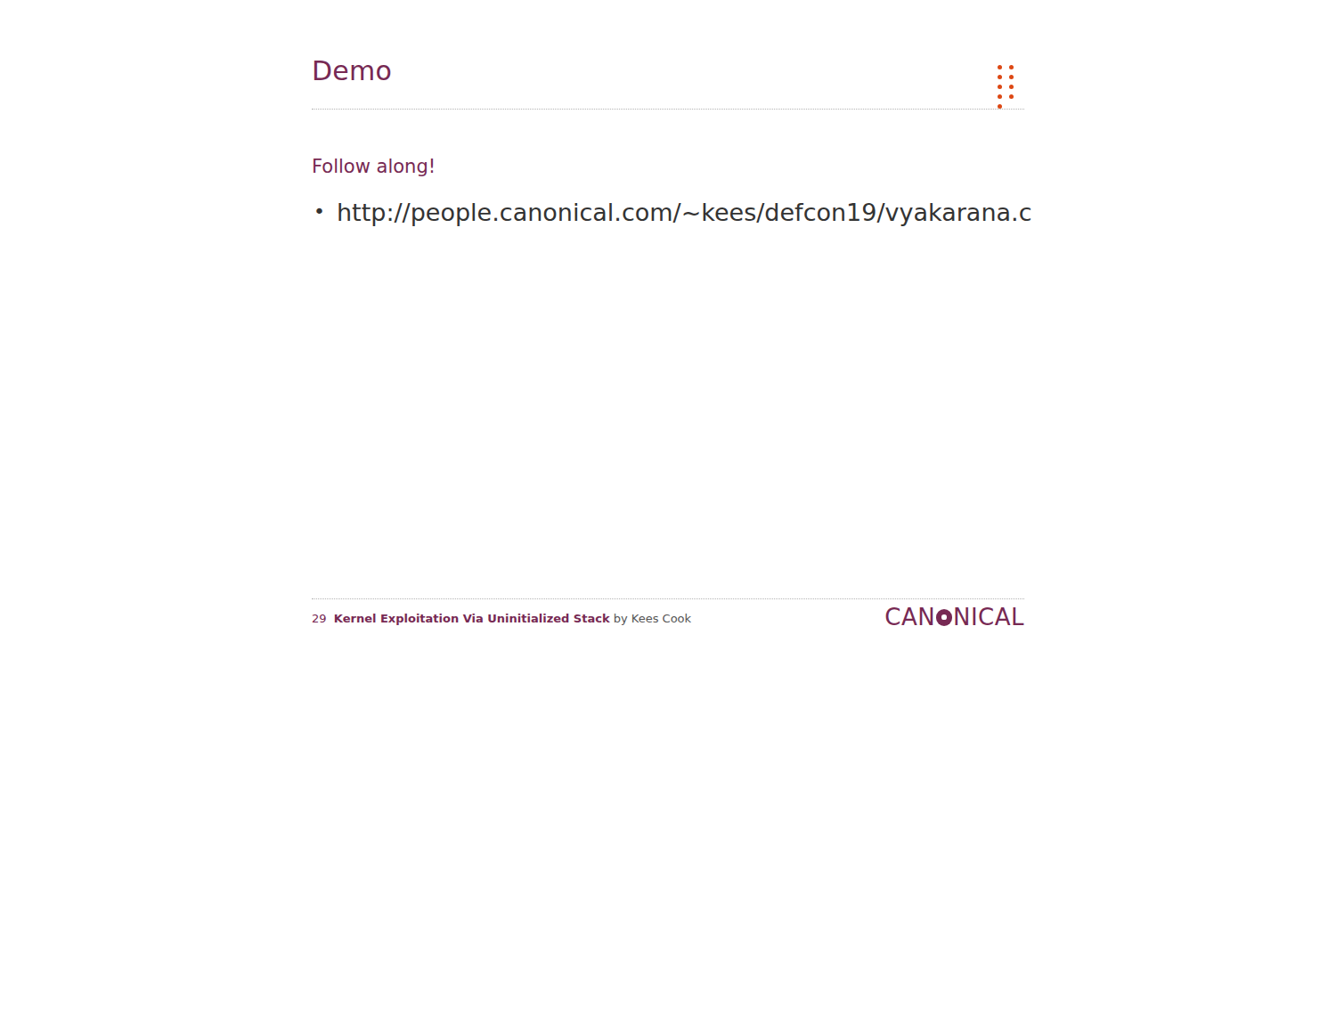Demo
Follow along!
http://people.canonical.com/~kees/defcon19/vyakarana.c
29 Kernel Exploitation Via Uninitialized Stack by Kees Cook
CAN NICAL